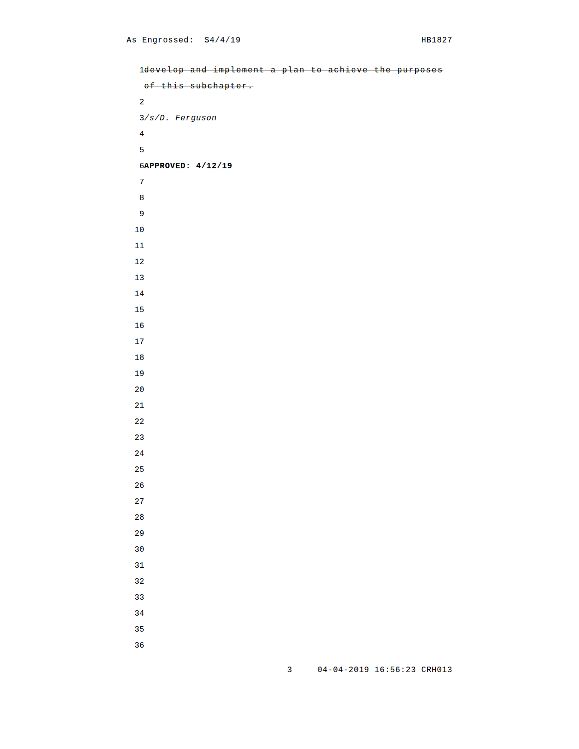As Engrossed: S4/4/19
HB1827
| 1 | develop and implement a plan to achieve the purposes of this subchapter. |
| 2 | |
| 3 | /s/D. Ferguson |
| 4 | |
| 5 | |
| 6 | APPROVED: 4/12/19 |
| 7 | |
| 8 | |
| 9 | |
| 10 | |
| 11 | |
| 12 | |
| 13 | |
| 14 | |
| 15 | |
| 16 | |
| 17 | |
| 18 | |
| 19 | |
| 20 | |
| 21 | |
| 22 | |
| 23 | |
| 24 | |
| 25 | |
| 26 | |
| 27 | |
| 28 | |
| 29 | |
| 30 | |
| 31 | |
| 32 | |
| 33 | |
| 34 | |
| 35 | |
| 36 | |
3
04-04-2019 16:56:23 CRH013